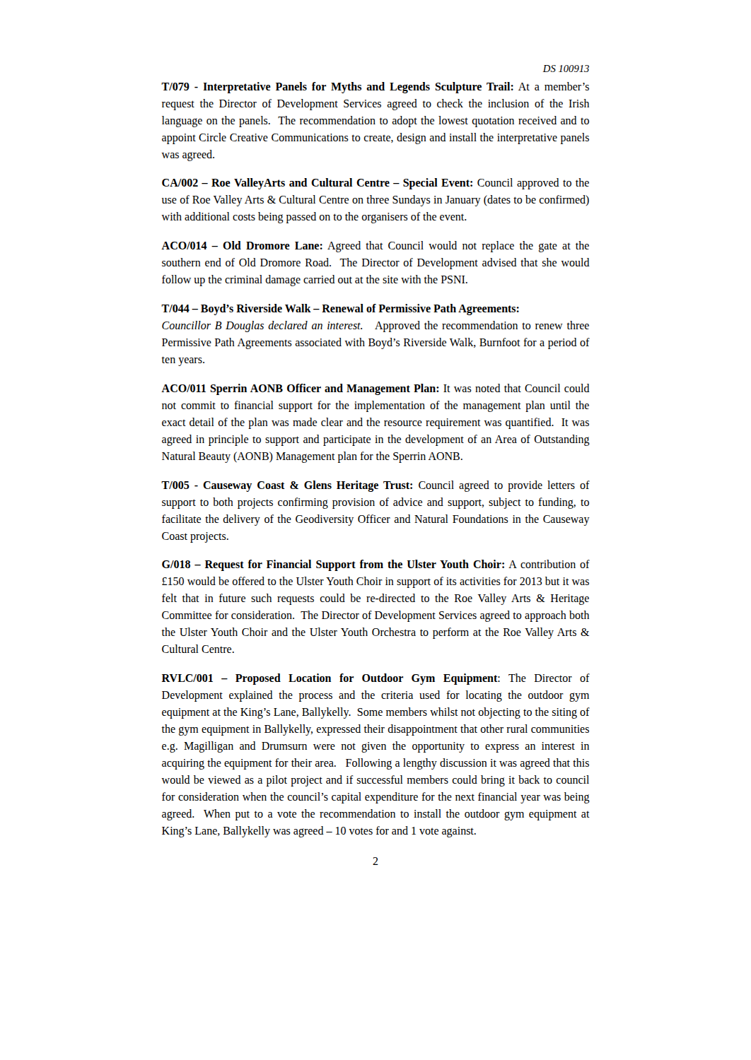DS 100913
T/079 - Interpretative Panels for Myths and Legends Sculpture Trail: At a member’s request the Director of Development Services agreed to check the inclusion of the Irish language on the panels. The recommendation to adopt the lowest quotation received and to appoint Circle Creative Communications to create, design and install the interpretative panels was agreed.
CA/002 – Roe ValleyArts and Cultural Centre – Special Event: Council approved to the use of Roe Valley Arts & Cultural Centre on three Sundays in January (dates to be confirmed) with additional costs being passed on to the organisers of the event.
ACO/014 – Old Dromore Lane: Agreed that Council would not replace the gate at the southern end of Old Dromore Road. The Director of Development advised that she would follow up the criminal damage carried out at the site with the PSNI.
T/044 – Boyd’s Riverside Walk – Renewal of Permissive Path Agreements:
Councillor B Douglas declared an interest. Approved the recommendation to renew three Permissive Path Agreements associated with Boyd’s Riverside Walk, Burnfoot for a period of ten years.
ACO/011 Sperrin AONB Officer and Management Plan: It was noted that Council could not commit to financial support for the implementation of the management plan until the exact detail of the plan was made clear and the resource requirement was quantified. It was agreed in principle to support and participate in the development of an Area of Outstanding Natural Beauty (AONB) Management plan for the Sperrin AONB.
T/005 - Causeway Coast & Glens Heritage Trust: Council agreed to provide letters of support to both projects confirming provision of advice and support, subject to funding, to facilitate the delivery of the Geodiversity Officer and Natural Foundations in the Causeway Coast projects.
G/018 – Request for Financial Support from the Ulster Youth Choir: A contribution of £150 would be offered to the Ulster Youth Choir in support of its activities for 2013 but it was felt that in future such requests could be re-directed to the Roe Valley Arts & Heritage Committee for consideration. The Director of Development Services agreed to approach both the Ulster Youth Choir and the Ulster Youth Orchestra to perform at the Roe Valley Arts & Cultural Centre.
RVLC/001 – Proposed Location for Outdoor Gym Equipment: The Director of Development explained the process and the criteria used for locating the outdoor gym equipment at the King’s Lane, Ballykelly. Some members whilst not objecting to the siting of the gym equipment in Ballykelly, expressed their disappointment that other rural communities e.g. Magilligan and Drumsurn were not given the opportunity to express an interest in acquiring the equipment for their area. Following a lengthy discussion it was agreed that this would be viewed as a pilot project and if successful members could bring it back to council for consideration when the council’s capital expenditure for the next financial year was being agreed. When put to a vote the recommendation to install the outdoor gym equipment at King’s Lane, Ballykelly was agreed – 10 votes for and 1 vote against.
2